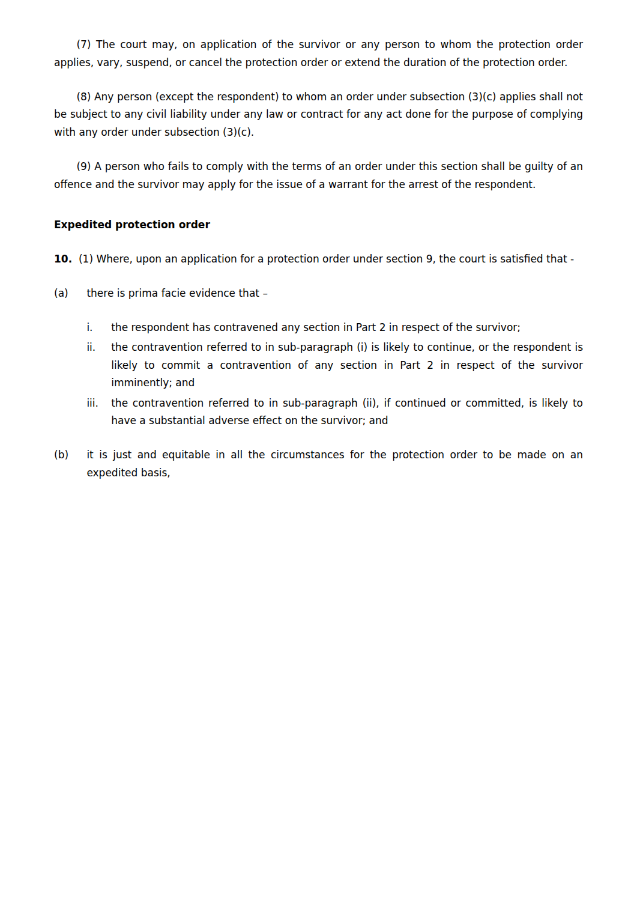(7) The court may, on application of the survivor or any person to whom the protection order applies, vary, suspend, or cancel the protection order or extend the duration of the protection order.
(8) Any person (except the respondent) to whom an order under subsection (3)(c) applies shall not be subject to any civil liability under any law or contract for any act done for the purpose of complying with any order under subsection (3)(c).
(9) A person who fails to comply with the terms of an order under this section shall be guilty of an offence and the survivor may apply for the issue of a warrant for the arrest of the respondent.
Expedited protection order
10. (1) Where, upon an application for a protection order under section 9, the court is satisfied that -
(a) there is prima facie evidence that –
i. the respondent has contravened any section in Part 2 in respect of the survivor;
ii. the contravention referred to in sub-paragraph (i) is likely to continue, or the respondent is likely to commit a contravention of any section in Part 2 in respect of the survivor imminently; and
iii. the contravention referred to in sub-paragraph (ii), if continued or committed, is likely to have a substantial adverse effect on the survivor; and
(b) it is just and equitable in all the circumstances for the protection order to be made on an expedited basis,